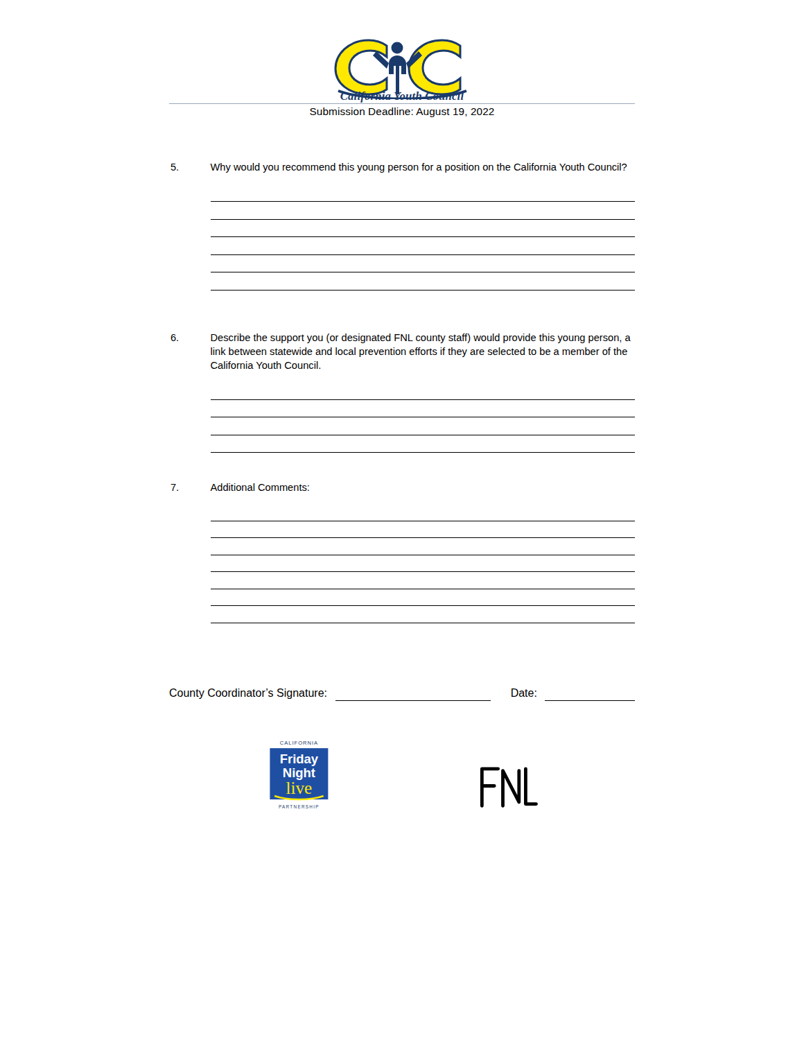California Youth Council
Submission Deadline: August 19, 2022
5.
Why would you recommend this young person for a position on the California Youth Council?
6.
Describe the support you (or designated FNL county staff) would provide this young person, a link between statewide and local prevention efforts if they are selected to be a member of the California Youth Council.
7.
Additional Comments:
County Coordinator’s Signature: Date:
CALIFORNIA Friday Night live PARTNERSHIP